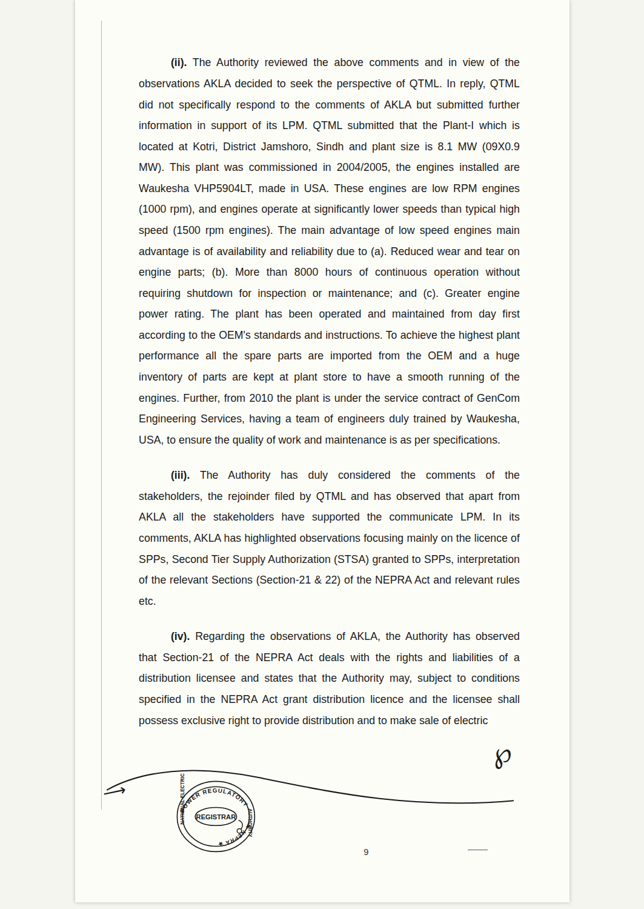(ii). The Authority reviewed the above comments and in view of the observations AKLA decided to seek the perspective of QTML. In reply, QTML did not specifically respond to the comments of AKLA but submitted further information in support of its LPM. QTML submitted that the Plant-I which is located at Kotri, District Jamshoro, Sindh and plant size is 8.1 MW (09X0.9 MW). This plant was commissioned in 2004/2005, the engines installed are Waukesha VHP5904LT, made in USA. These engines are low RPM engines (1000 rpm), and engines operate at significantly lower speeds than typical high speed (1500 rpm engines). The main advantage of low speed engines main advantage is of availability and reliability due to (a). Reduced wear and tear on engine parts; (b). More than 8000 hours of continuous operation without requiring shutdown for inspection or maintenance; and (c). Greater engine power rating. The plant has been operated and maintained from day first according to the OEM's standards and instructions. To achieve the highest plant performance all the spare parts are imported from the OEM and a huge inventory of parts are kept at plant store to have a smooth running of the engines. Further, from 2010 the plant is under the service contract of GenCom Engineering Services, having a team of engineers duly trained by Waukesha, USA, to ensure the quality of work and maintenance is as per specifications.
(iii). The Authority has duly considered the comments of the stakeholders, the rejoinder filed by QTML and has observed that apart from AKLA all the stakeholders have supported the communicate LPM. In its comments, AKLA has highlighted observations focusing mainly on the licence of SPPs, Second Tier Supply Authorization (STSA) granted to SPPs, interpretation of the relevant Sections (Section-21 & 22) of the NEPRA Act and relevant rules etc.
(iv). Regarding the observations of AKLA, the Authority has observed that Section-21 of the NEPRA Act deals with the rights and liabilities of a distribution licensee and states that the Authority may, subject to conditions specified in the NEPRA Act grant distribution licence and the licensee shall possess exclusive right to provide distribution and to make sale of electric
℘
⟶
POWER REGULATORY ★ NEPRA ★ REGISTRAR NATIONAL ELECTRIC AUTHORITY
9